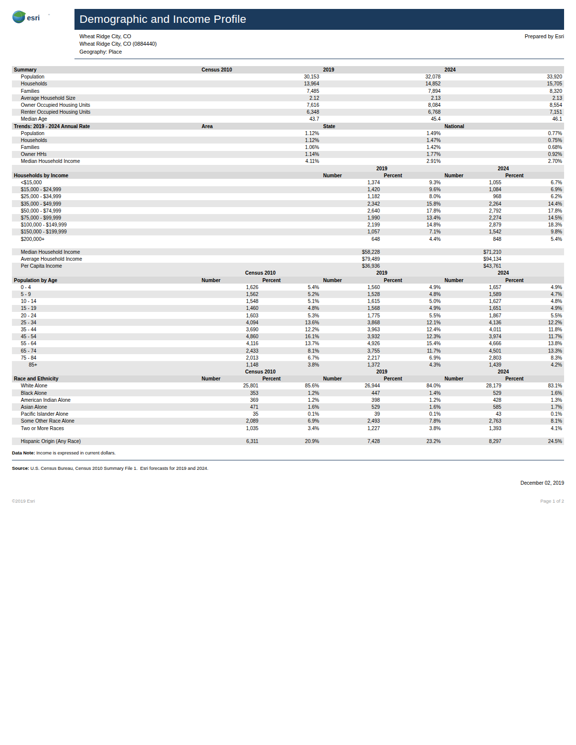esri ®
Demographic and Income Profile
Prepared by Esri Wheat Ridge City, CO
Wheat Ridge City, CO (0884440)
Geography: Place
| Summary | Census 2010 | 2019 | 2024 |
| --- | --- | --- | --- |
| Population | 30,153 | 32,078 | 33,920 |
| Households | 13,964 | 14,852 | 15,705 |
| Families | 7,485 | 7,894 | 8,320 |
| Average Household Size | 2.12 | 2.13 | 2.13 |
| Owner Occupied Housing Units | 7,616 | 8,084 | 8,554 |
| Renter Occupied Housing Units | 6,348 | 6,768 | 7,151 |
| Median Age | 43.7 | 45.4 | 46.1 |
| Trends: 2019 - 2024 Annual Rate | Area | State | National |
| Population | 1.12% | 1.49% | 0.77% |
| Households | 1.12% | 1.47% | 0.75% |
| Families | 1.06% | 1.42% | 0.68% |
| Owner HHs | 1.14% | 1.77% | 0.92% |
| Median Household Income | 4.11% | 2.91% | 2.70% |
| | | 2019 | 2024 |
| Households by Income | | Number | Percent | Number | Percent |
| <$15,000 | | 1,374 | 9.3% | 1,055 | 6.7% |
| $15,000 - $24,999 | | 1,420 | 9.6% | 1,084 | 6.9% |
| $25,000 - $34,999 | | 1,182 | 8.0% | 968 | 6.2% |
| $35,000 - $49,999 | | 2,342 | 15.8% | 2,264 | 14.4% |
| $50,000 - $74,999 | | 2,640 | 17.8% | 2,792 | 17.8% |
| $75,000 - $99,999 | | 1,990 | 13.4% | 2,274 | 14.5% |
| $100,000 - $149,999 | | 2,199 | 14.8% | 2,879 | 18.3% |
| $150,000 - $199,999 | | 1,057 | 7.1% | 1,542 | 9.8% |
| $200,000+ | | 648 | 4.4% | 848 | 5.4% |
| Median Household Income | | $58,228 | | $71,210 | |
| Average Household Income | | $79,489 | | $94,134 | |
| Per Capita Income | | $36,936 | | $43,761 | |
| | Census 2010 | 2019 | 2024 |
| Population by Age | Number | Percent | Number | Percent | Number | Percent |
| 0 - 4 | 1,626 | 5.4% | 1,560 | 4.9% | 1,657 | 4.9% |
| 5 - 9 | 1,562 | 5.2% | 1,528 | 4.8% | 1,589 | 4.7% |
| 10 - 14 | 1,548 | 5.1% | 1,615 | 5.0% | 1,627 | 4.8% |
| 15 - 19 | 1,460 | 4.8% | 1,568 | 4.9% | 1,651 | 4.9% |
| 20 - 24 | 1,603 | 5.3% | 1,775 | 5.5% | 1,867 | 5.5% |
| 25 - 34 | 4,094 | 13.6% | 3,868 | 12.1% | 4,136 | 12.2% |
| 35 - 44 | 3,690 | 12.2% | 3,963 | 12.4% | 4,011 | 11.8% |
| 45 - 54 | 4,860 | 16.1% | 3,932 | 12.3% | 3,974 | 11.7% |
| 55 - 64 | 4,116 | 13.7% | 4,926 | 15.4% | 4,666 | 13.8% |
| 65 - 74 | 2,433 | 8.1% | 3,755 | 11.7% | 4,501 | 13.3% |
| 75 - 84 | 2,013 | 6.7% | 2,217 | 6.9% | 2,803 | 8.3% |
| 85+ | 1,148 | 3.8% | 1,372 | 4.3% | 1,439 | 4.2% |
| | Census 2010 | 2019 | 2024 |
| Race and Ethnicity | Number | Percent | Number | Percent | Number | Percent |
| White Alone | 25,801 | 85.6% | 26,944 | 84.0% | 28,179 | 83.1% |
| Black Alone | 353 | 1.2% | 447 | 1.4% | 529 | 1.6% |
| American Indian Alone | 369 | 1.2% | 398 | 1.2% | 428 | 1.3% |
| Asian Alone | 471 | 1.6% | 529 | 1.6% | 585 | 1.7% |
| Pacific Islander Alone | 35 | 0.1% | 39 | 0.1% | 43 | 0.1% |
| Some Other Race Alone | 2,089 | 6.9% | 2,493 | 7.8% | 2,763 | 8.1% |
| Two or More Races | 1,035 | 3.4% | 1,227 | 3.8% | 1,393 | 4.1% |
| Hispanic Origin (Any Race) | 6,311 | 20.9% | 7,428 | 23.2% | 8,297 | 24.5% |
Data Note: Income is expressed in current dollars.
Source: U.S. Census Bureau, Census 2010 Summary File 1. Esri forecasts for 2019 and 2024.
December 02, 2019
©2019 Esri
Page 1 of 2